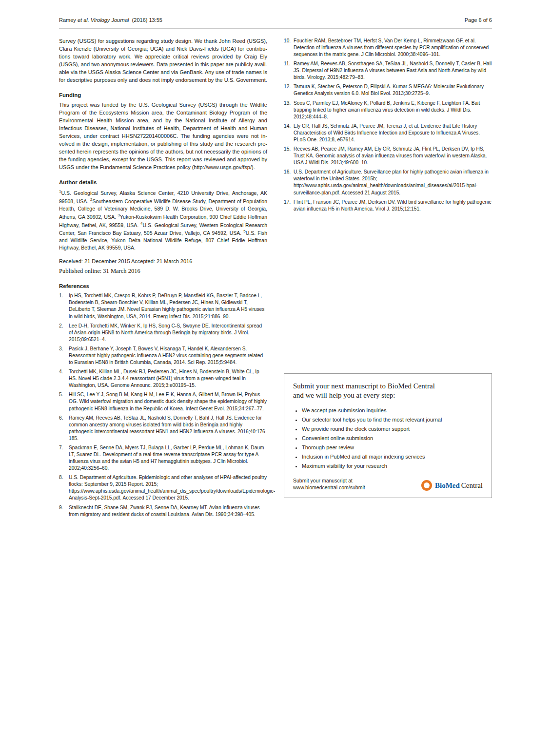Ramey et al. Virology Journal (2016) 13:55
Page 6 of 6
Survey (USGS) for suggestions regarding study design. We thank John Reed (USGS), Clara Kienzle (University of Georgia; UGA) and Nick Davis-Fields (UGA) for contributions toward laboratory work. We appreciate critical reviews provided by Craig Ely (USGS), and two anonymous reviewers. Data presented in this paper are publicly available via the USGS Alaska Science Center and via GenBank. Any use of trade names is for descriptive purposes only and does not imply endorsement by the U.S. Government.
Funding
This project was funded by the U.S. Geological Survey (USGS) through the Wildlife Program of the Ecosystems Mission area, the Contaminant Biology Program of the Environmental Health Mission area, and by the National Institute of Allergy and Infectious Diseases, National Institutes of Health, Department of Health and Human Services, under contract HHSN272201400006C. The funding agencies were not involved in the design, implementation, or publishing of this study and the research presented herein represents the opinions of the authors, but not necessarily the opinions of the funding agencies, except for the USGS. This report was reviewed and approved by USGS under the Fundamental Science Practices policy (http://www.usgs.gov/fsp/).
Author details
1U.S. Geological Survey, Alaska Science Center, 4210 University Drive, Anchorage, AK 99508, USA. 2Southeastern Cooperative Wildlife Disease Study, Department of Population Health, College of Veterinary Medicine, 589 D. W. Brooks Drive, University of Georgia, Athens, GA 30602, USA. 3Yukon-Kuskokwim Health Corporation, 900 Chief Eddie Hoffman Highway, Bethel, AK, 99559, USA. 4U.S. Geological Survey, Western Ecological Research Center, San Francisco Bay Estuary, 505 Azuar Drive, Vallejo, CA 94592, USA. 5U.S. Fish and Wildlife Service, Yukon Delta National Wildlife Refuge, 807 Chief Eddie Hoffman Highway, Bethel, AK 99559, USA.
Received: 21 December 2015 Accepted: 21 March 2016
Published online: 31 March 2016
References
Ip HS, Torchetti MK, Crespo R, Kohrs P, DeBruyn P, Mansfield KG, Baszler T, Badcoe L, Bodenstein B, Shearn-Boschler V, Killian ML, Pedersen JC, Hines N, Gidlewski T, DeLiberto T, Sleeman JM. Novel Eurasian highly pathogenic avian influenza A H5 viruses in wild birds, Washington, USA, 2014. Emerg Infect Dis. 2015;21:886–90.
Lee D-H, Torchetti MK, Winker K, Ip HS, Song C-S, Swayne DE. Intercontinental spread of Asian-origin H5N8 to North America through Beringia by migratory birds. J Virol. 2015;89:6521–4.
Pasick J, Berhane Y, Joseph T, Bowes V, Hisanaga T, Handel K, Alexandersen S. Reassortant highly pathogenic influenza A H5N2 virus containing gene segments related to Eurasian H5N8 in British Columbia, Canada, 2014. Sci Rep. 2015;5:9484.
Torchetti MK, Killian ML, Dusek RJ, Pedersen JC, Hines N, Bodenstein B, White CL, Ip HS. Novel H5 clade 2.3.4.4 reassortant (H5N1) virus from a green-winged teal in Washington, USA. Genome Announc. 2015;3:e00195–15.
Hill SC, Lee Y-J, Song B-M, Kang H-M, Lee E-K, Hanna A, Gilbert M, Brown IH, Prybus OG. Wild waterfowl migration and domestic duck density shape the epidemiology of highly pathogenic H5N8 influenza in the Republic of Korea. Infect Genet Evol. 2015;34:267–77.
Ramey AM, Reeves AB, TeSlaa JL, Nashold S, Donnelly T, Bahl J, Hall JS. Evidence for common ancestry among viruses isolated from wild birds in Beringia and highly pathogenic intercontinental reassortant H5N1 and H5N2 influenza A viruses. 2016;40:176-185.
Spackman E, Senne DA, Myers TJ, Bulaga LL, Garber LP, Perdue ML, Lohman K, Daum LT, Suarez DL. Development of a real-time reverse transcriptase PCR assay for type A influenza virus and the avian H5 and H7 hemagglutinin subtypes. J Clin Microbiol. 2002;40:3256–60.
U.S. Department of Agriculture. Epidemiologic and other analyses of HPAI-affected poultry flocks: September 9, 2015 Report. 2015; https://www.aphis.usda.gov/animal_health/animal_dis_spec/poultry/downloads/Epidemiologic-Analysis-Sept-2015.pdf. Accessed 17 December 2015.
Stallknecht DE, Shane SM, Zwank PJ, Senne DA, Kearney MT. Avian influenza viruses from migratory and resident ducks of coastal Louisiana. Avian Dis. 1990;34:398–405.
Fouchier RAM, Bestebroer TM, Herfst S, Van Der Kemp L, Rimmelzwaan GF, et al. Detection of influenza A viruses from different species by PCR amplification of conserved sequences in the matrix gene. J Clin Microbiol. 2000;38:4096–101.
Ramey AM, Reeves AB, Sonsthagen SA, TeSlaa JL, Nashold S, Donnelly T, Casler B, Hall JS. Dispersal of H9N2 influenza A viruses between East Asia and North America by wild birds. Virology. 2015;482:79–83.
Tamura K, Stecher G, Peterson D, Filipski A. Kumar S MEGA6: Molecular Evolutionary Genetics Analysis version 6.0. Mol Biol Evol. 2013;30:2725–9.
Soos C, Parmley EJ, McAloney K, Pollard B, Jenkins E, Kibenge F, Leighton FA. Bait trapping linked to higher avian influenza virus detection in wild ducks. J Wildl Dis. 2012;48:444–8.
Ely CR, Hall JS, Schmutz JA, Pearce JM, Terenzi J, et al. Evidence that Life History Characteristics of Wild Birds Influence Infection and Exposure to Influenza A Viruses. PLoS One. 2013;8, e57614.
Reeves AB, Pearce JM, Ramey AM, Ely CR, Schmutz JA, Flint PL, Derksen DV, Ip HS, Trust KA. Genomic analysis of avian influenza viruses from waterfowl in western Alaska. USA J Wildl Dis. 2013;49:600–10.
U.S. Department of Agriculture. Surveillance plan for highly pathogenic avian influenza in waterfowl in the United States. 2015b; http://www.aphis.usda.gov/animal_health/downloads/animal_diseases/ai/2015-hpai-surveillance-plan.pdf. Accessed 21 August 2015.
Flint PL, Franson JC, Pearce JM, Derksen DV. Wild bird surveillance for highly pathogenic avian influenza H5 in North America. Virol J. 2015;12:151.
Submit your next manuscript to BioMed Central
and we will help you at every step:
We accept pre-submission inquiries
Our selector tool helps you to find the most relevant journal
We provide round the clock customer support
Convenient online submission
Thorough peer review
Inclusion in PubMed and all major indexing services
Maximum visibility for your research
Submit your manuscript at
www.biomedcentral.com/submit
BioMedCentral